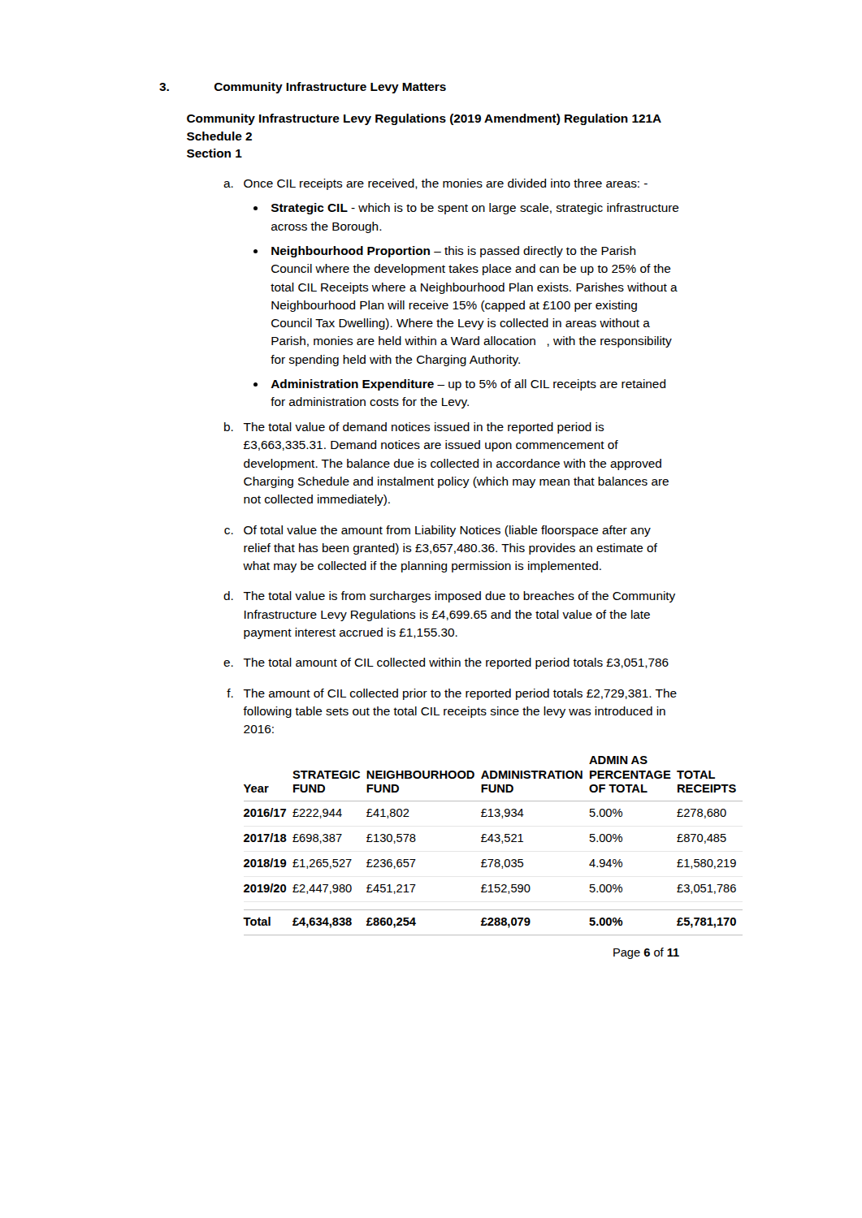3. Community Infrastructure Levy Matters
Community Infrastructure Levy Regulations (2019 Amendment) Regulation 121A Schedule 2
Section 1
Once CIL receipts are received, the monies are divided into three areas: -
Strategic CIL - which is to be spent on large scale, strategic infrastructure across the Borough.
Neighbourhood Proportion – this is passed directly to the Parish Council where the development takes place and can be up to 25% of the total CIL Receipts where a Neighbourhood Plan exists. Parishes without a Neighbourhood Plan will receive 15% (capped at £100 per existing Council Tax Dwelling). Where the Levy is collected in areas without a Parish, monies are held within a Ward allocation , with the responsibility for spending held with the Charging Authority.
Administration Expenditure – up to 5% of all CIL receipts are retained for administration costs for the Levy.
The total value of demand notices issued in the reported period is £3,663,335.31. Demand notices are issued upon commencement of development. The balance due is collected in accordance with the approved Charging Schedule and instalment policy (which may mean that balances are not collected immediately).
Of total value the amount from Liability Notices (liable floorspace after any relief that has been granted) is £3,657,480.36. This provides an estimate of what may be collected if the planning permission is implemented.
The total value is from surcharges imposed due to breaches of the Community Infrastructure Levy Regulations is £4,699.65 and the total value of the late payment interest accrued is £1,155.30.
The total amount of CIL collected within the reported period totals £3,051,786
The amount of CIL collected prior to the reported period totals £2,729,381. The following table sets out the total CIL receipts since the levy was introduced in 2016:
| Year | STRATEGIC FUND | NEIGHBOURHOOD FUND | ADMINISTRATION FUND | ADMIN AS PERCENTAGE OF TOTAL | TOTAL RECEIPTS |
| --- | --- | --- | --- | --- | --- |
| 2016/17 | £222,944 | £41,802 | £13,934 | 5.00% | £278,680 |
| 2017/18 | £698,387 | £130,578 | £43,521 | 5.00% | £870,485 |
| 2018/19 | £1,265,527 | £236,657 | £78,035 | 4.94% | £1,580,219 |
| 2019/20 | £2,447,980 | £451,217 | £152,590 | 5.00% | £3,051,786 |
| Total | £4,634,838 | £860,254 | £288,079 | 5.00% | £5,781,170 |
Page 6 of 11